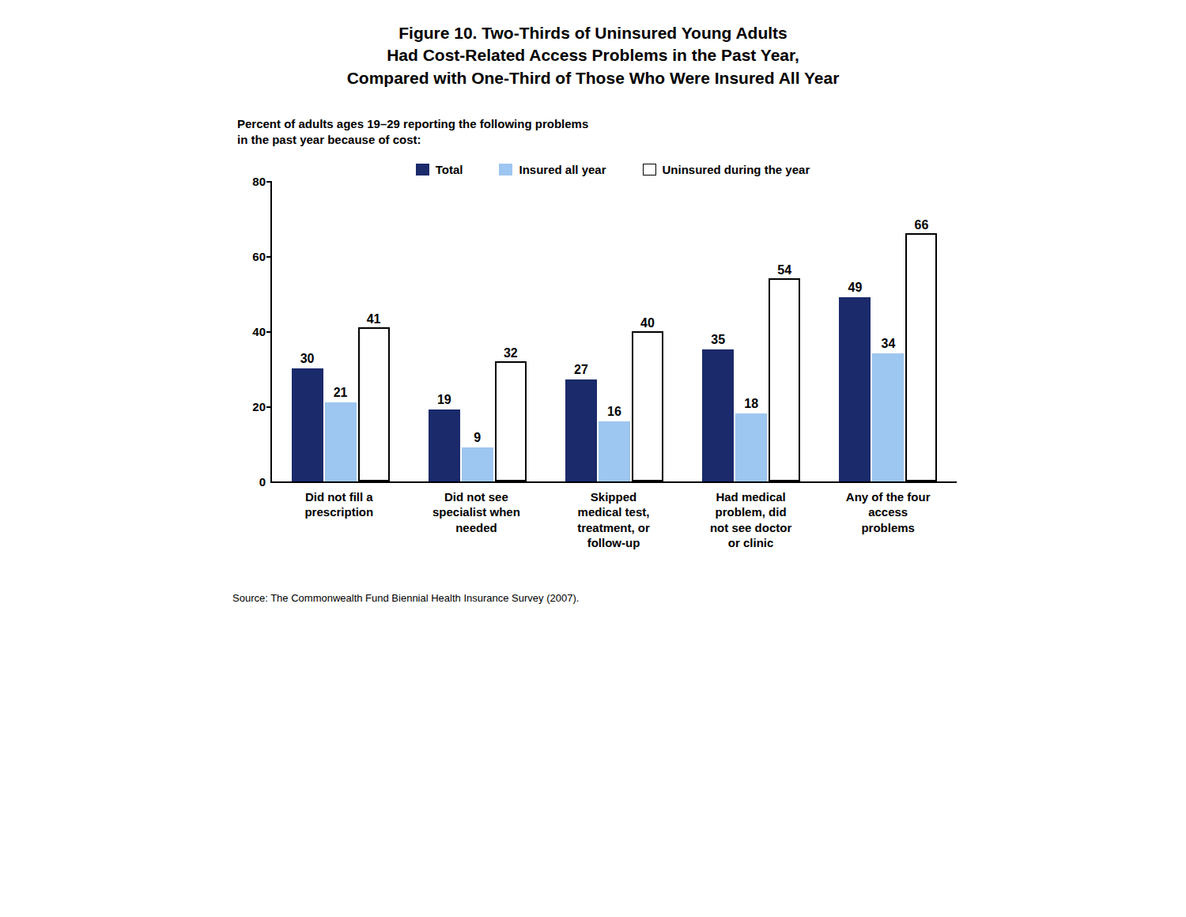Figure 10. Two-Thirds of Uninsured Young Adults
Had Cost-Related Access Problems in the Past Year,
Compared with One-Third of Those Who Were Insured All Year
Percent of adults ages 19–29 reporting the following problems
in the past year because of cost:
Total Insured all year Uninsured during the year
80 60 40 20 0
30
21
41
19
9
32
27
16
40
35
18
54
49
34
66
Did not fill a
prescription
Did not see
specialist when
needed
Skipped
medical test,
treatment, or
follow-up
Had medical
problem, did
not see doctor
or clinic
Any of the four
access
problems
Source: The Commonwealth Fund Biennial Health Insurance Survey (2007).